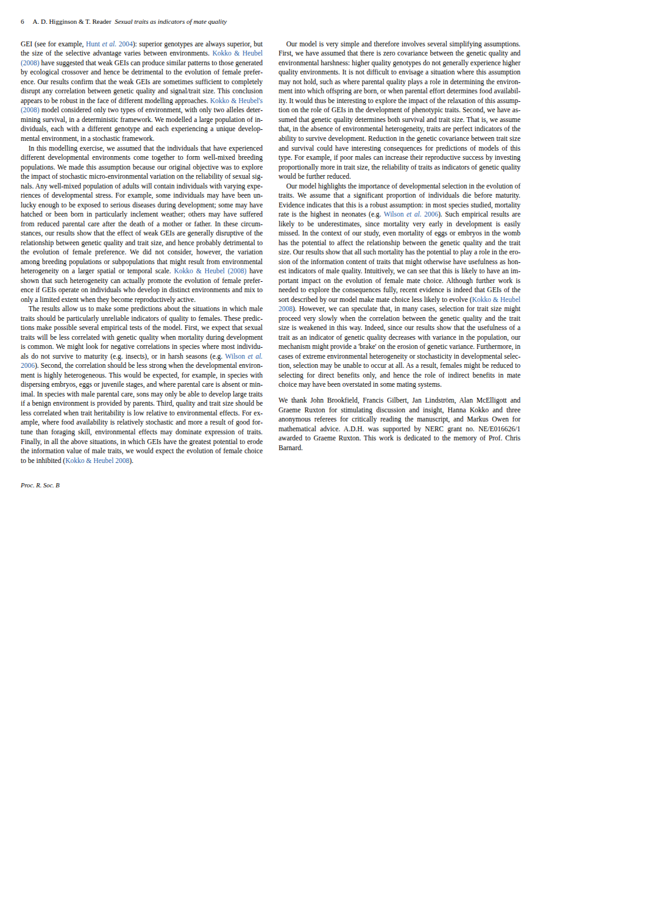6 A. D. Higginson & T. Reader Sexual traits as indicators of mate quality
GEI (see for example, Hunt et al. 2004): superior genotypes are always superior, but the size of the selective advantage varies between environments. Kokko & Heubel (2008) have suggested that weak GEIs can produce similar patterns to those generated by ecological crossover and hence be detrimental to the evolution of female preference. Our results confirm that the weak GEIs are sometimes sufficient to completely disrupt any correlation between genetic quality and signal/trait size. This conclusion appears to be robust in the face of different modelling approaches. Kokko & Heubel's (2008) model considered only two types of environment, with only two alleles determining survival, in a deterministic framework. We modelled a large population of individuals, each with a different genotype and each experiencing a unique developmental environment, in a stochastic framework.
In this modelling exercise, we assumed that the individuals that have experienced different developmental environments come together to form well-mixed breeding populations. We made this assumption because our original objective was to explore the impact of stochastic micro-environmental variation on the reliability of sexual signals. Any well-mixed population of adults will contain individuals with varying experiences of developmental stress. For example, some individuals may have been unlucky enough to be exposed to serious diseases during development; some may have hatched or been born in particularly inclement weather; others may have suffered from reduced parental care after the death of a mother or father. In these circumstances, our results show that the effect of weak GEIs are generally disruptive of the relationship between genetic quality and trait size, and hence probably detrimental to the evolution of female preference. We did not consider, however, the variation among breeding populations or subpopulations that might result from environmental heterogeneity on a larger spatial or temporal scale. Kokko & Heubel (2008) have shown that such heterogeneity can actually promote the evolution of female preference if GEIs operate on individuals who develop in distinct environments and mix to only a limited extent when they become reproductively active.
The results allow us to make some predictions about the situations in which male traits should be particularly unreliable indicators of quality to females. These predictions make possible several empirical tests of the model. First, we expect that sexual traits will be less correlated with genetic quality when mortality during development is common. We might look for negative correlations in species where most individuals do not survive to maturity (e.g. insects), or in harsh seasons (e.g. Wilson et al. 2006). Second, the correlation should be less strong when the developmental environment is highly heterogeneous. This would be expected, for example, in species with dispersing embryos, eggs or juvenile stages, and where parental care is absent or minimal. In species with male parental care, sons may only be able to develop large traits if a benign environment is provided by parents. Third, quality and trait size should be less correlated when trait heritability is low relative to environmental effects. For example, where food availability is relatively stochastic and more a result of good fortune than foraging skill, environmental effects may dominate expression of traits. Finally, in all the above situations, in which GEIs have the greatest potential to erode the information value of male traits, we would expect the evolution of female choice to be inhibited (Kokko & Heubel 2008).
Our model is very simple and therefore involves several simplifying assumptions. First, we have assumed that there is zero covariance between the genetic quality and environmental harshness: higher quality genotypes do not generally experience higher quality environments. It is not difficult to envisage a situation where this assumption may not hold, such as where parental quality plays a role in determining the environment into which offspring are born, or when parental effort determines food availability. It would thus be interesting to explore the impact of the relaxation of this assumption on the role of GEIs in the development of phenotypic traits. Second, we have assumed that genetic quality determines both survival and trait size. That is, we assume that, in the absence of environmental heterogeneity, traits are perfect indicators of the ability to survive development. Reduction in the genetic covariance between trait size and survival could have interesting consequences for predictions of models of this type. For example, if poor males can increase their reproductive success by investing proportionally more in trait size, the reliability of traits as indicators of genetic quality would be further reduced.
Our model highlights the importance of developmental selection in the evolution of traits. We assume that a significant proportion of individuals die before maturity. Evidence indicates that this is a robust assumption: in most species studied, mortality rate is the highest in neonates (e.g. Wilson et al. 2006). Such empirical results are likely to be underestimates, since mortality very early in development is easily missed. In the context of our study, even mortality of eggs or embryos in the womb has the potential to affect the relationship between the genetic quality and the trait size. Our results show that all such mortality has the potential to play a role in the erosion of the information content of traits that might otherwise have usefulness as honest indicators of male quality. Intuitively, we can see that this is likely to have an important impact on the evolution of female mate choice. Although further work is needed to explore the consequences fully, recent evidence is indeed that GEIs of the sort described by our model make mate choice less likely to evolve (Kokko & Heubel 2008). However, we can speculate that, in many cases, selection for trait size might proceed very slowly when the correlation between the genetic quality and the trait size is weakened in this way. Indeed, since our results show that the usefulness of a trait as an indicator of genetic quality decreases with variance in the population, our mechanism might provide a 'brake' on the erosion of genetic variance. Furthermore, in cases of extreme environmental heterogeneity or stochasticity in developmental selection, selection may be unable to occur at all. As a result, females might be reduced to selecting for direct benefits only, and hence the role of indirect benefits in mate choice may have been overstated in some mating systems.
We thank John Brookfield, Francis Gilbert, Jan Lindström, Alan McElligott and Graeme Ruxton for stimulating discussion and insight, Hanna Kokko and three anonymous referees for critically reading the manuscript, and Markus Owen for mathematical advice. A.D.H. was supported by NERC grant no. NE/E016626/1 awarded to Graeme Ruxton. This work is dedicated to the memory of Prof. Chris Barnard.
Proc. R. Soc. B